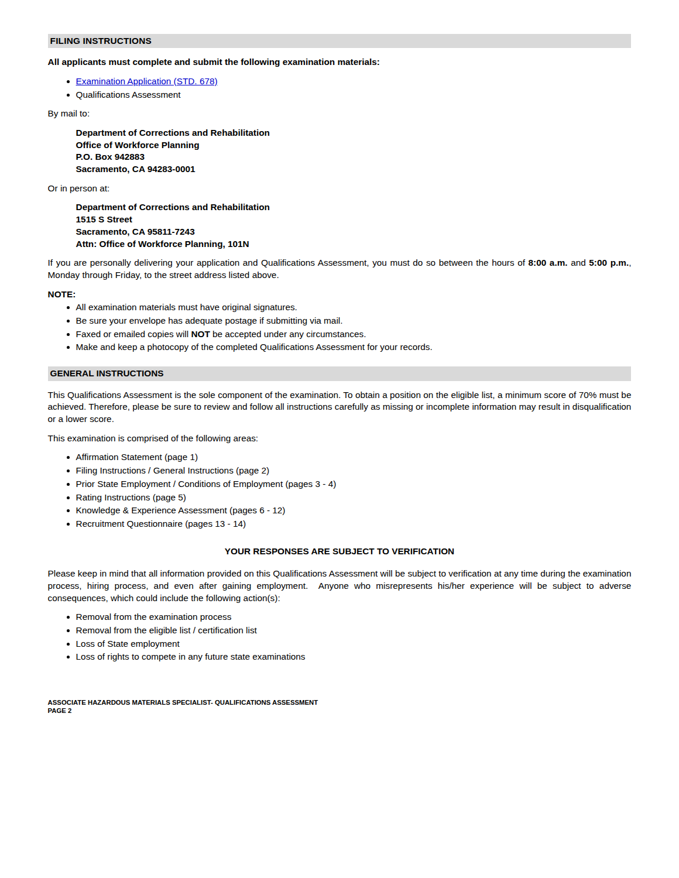FILING INSTRUCTIONS
All applicants must complete and submit the following examination materials:
Examination Application (STD. 678)
Qualifications Assessment
By mail to:
Department of Corrections and Rehabilitation
Office of Workforce Planning
P.O. Box 942883
Sacramento, CA 94283-0001
Or in person at:
Department of Corrections and Rehabilitation
1515 S Street
Sacramento, CA 95811-7243
Attn: Office of Workforce Planning, 101N
If you are personally delivering your application and Qualifications Assessment, you must do so between the hours of 8:00 a.m. and 5:00 p.m., Monday through Friday, to the street address listed above.
NOTE:
All examination materials must have original signatures.
Be sure your envelope has adequate postage if submitting via mail.
Faxed or emailed copies will NOT be accepted under any circumstances.
Make and keep a photocopy of the completed Qualifications Assessment for your records.
GENERAL INSTRUCTIONS
This Qualifications Assessment is the sole component of the examination. To obtain a position on the eligible list, a minimum score of 70% must be achieved. Therefore, please be sure to review and follow all instructions carefully as missing or incomplete information may result in disqualification or a lower score.
This examination is comprised of the following areas:
Affirmation Statement (page 1)
Filing Instructions / General Instructions (page 2)
Prior State Employment / Conditions of Employment (pages 3 - 4)
Rating Instructions (page 5)
Knowledge & Experience Assessment (pages 6 - 12)
Recruitment Questionnaire (pages 13 - 14)
YOUR RESPONSES ARE SUBJECT TO VERIFICATION
Please keep in mind that all information provided on this Qualifications Assessment will be subject to verification at any time during the examination process, hiring process, and even after gaining employment. Anyone who misrepresents his/her experience will be subject to adverse consequences, which could include the following action(s):
Removal from the examination process
Removal from the eligible list / certification list
Loss of State employment
Loss of rights to compete in any future state examinations
ASSOCIATE HAZARDOUS MATERIALS SPECIALIST- QUALIFICATIONS ASSESSMENT
PAGE 2